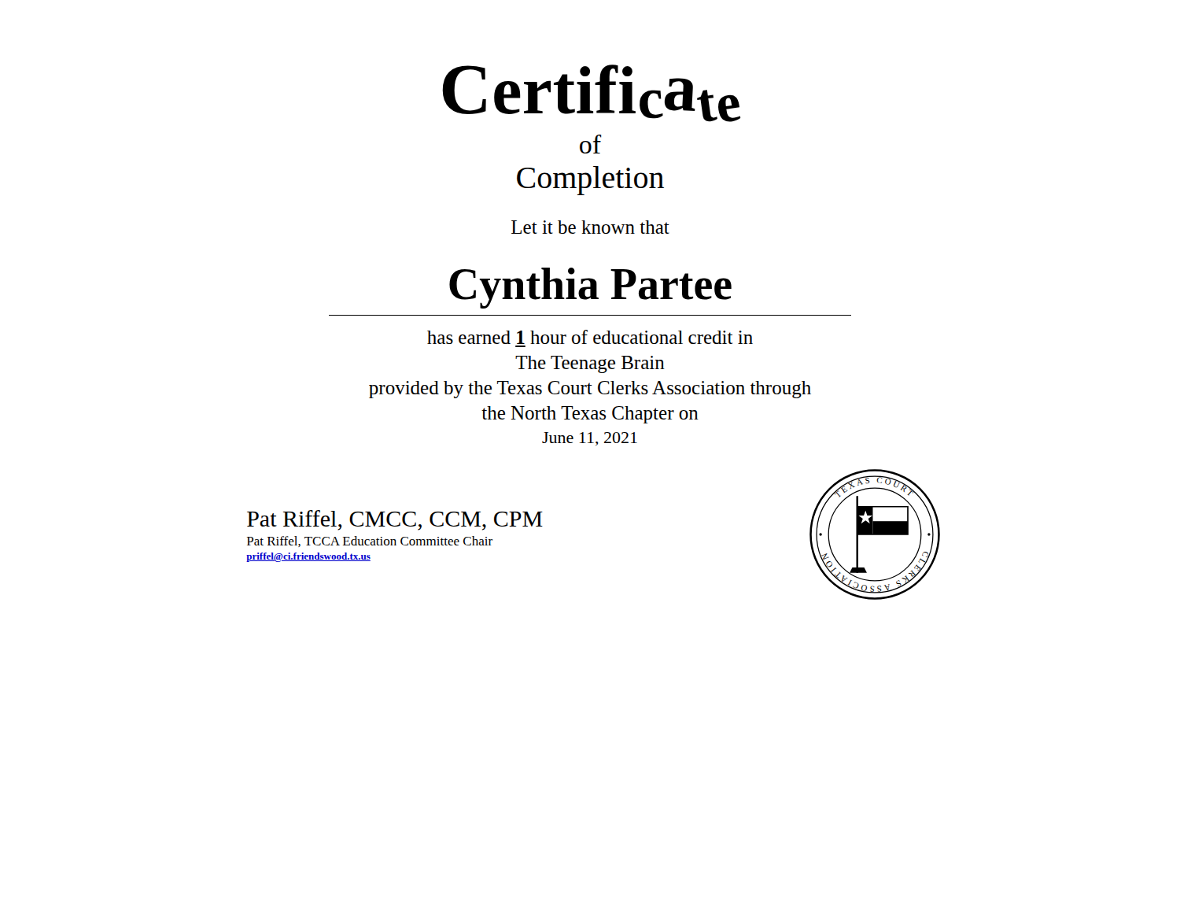Certifi cate
of
Completion
Let it be known that
Cynthia Partee
has earned 1 hour of educational credit in
The Teenage Brain
provided by the Texas Court Clerks Association through
the North Texas Chapter on
June 11, 2021
Pat Riffel, CMCC, CCM, CPM
Pat Riffel, TCCA Education Committee Chair
priffel@ci.friendswood.tx.us
Texas Court Clerks Association TEXAS COURT CLERKS ASSOCIATION